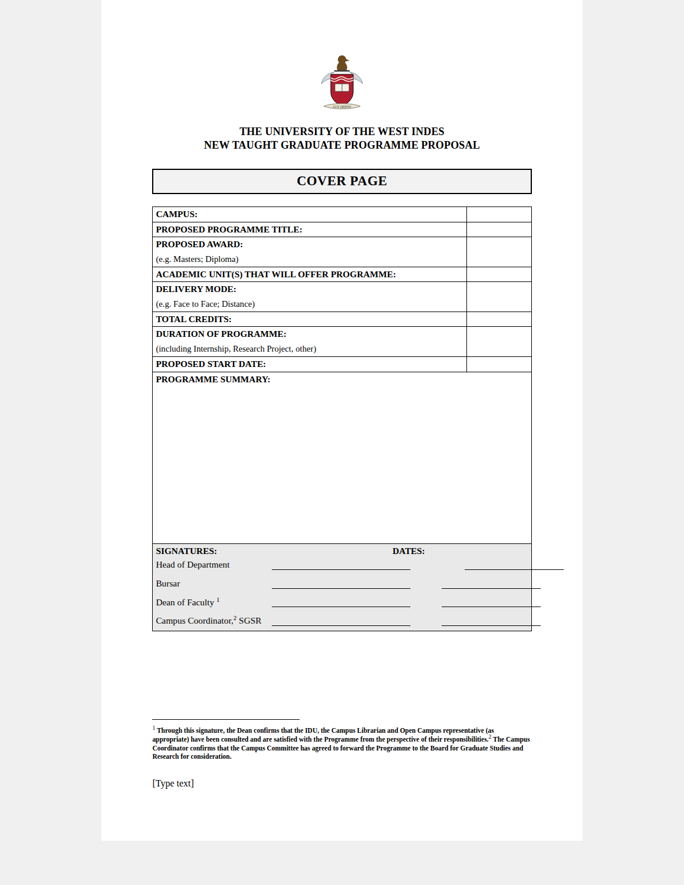LUX ORIENS
THE UNIVERSITY OF THE WEST INDES
NEW TAUGHT GRADUATE PROGRAMME PROPOSAL
COVER PAGE
| Campus: | |
| Proposed Programme Title: | |
| Proposed Award: | |
| (e.g. Masters; Diploma) |
| Academic Unit(s) that will offer Programme: | |
| Delivery Mode: | |
| (e.g. Face to Face; Distance) |
| Total Credits: | |
| Duration of Programme: | |
| (including Internship, Research Project, other) |
| Proposed Start Date: | |
| Programme Summary: |
| SIGNATURES: DATES: Head of Department Bursar Dean of Faculty 1 Campus Coordinator, 2 SGSR |
1 Through this signature, the Dean confirms that the IDU, the Campus Librarian and Open Campus representative (as appropriate) have been consulted and are satisfied with the Programme from the perspective of their responsibilities.2 The Campus Coordinator confirms that the Campus Committee has agreed to forward the Programme to the Board for Graduate Studies and Research for consideration.
[Type text]